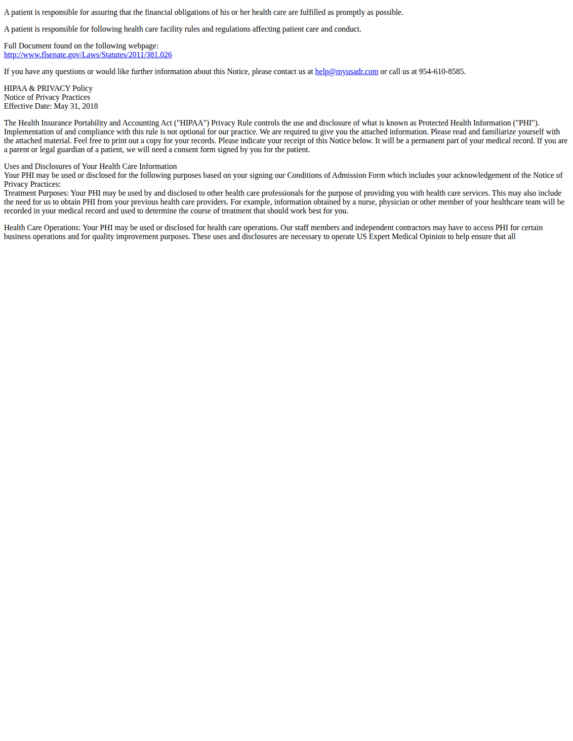A patient is responsible for assuring that the financial obligations of his or her health care are fulfilled as promptly as possible.
A patient is responsible for following health care facility rules and regulations affecting patient care and conduct.
Full Document found on the following webpage:
http://www.flsenate.gov/Laws/Statutes/2011/381.026
If you have any questions or would like further information about this Notice, please contact us at help@myusadr.com or call us at 954-610-8585.
HIPAA & PRIVACY Policy
Notice of Privacy Practices
Effective Date: May 31, 2018
The Health Insurance Portability and Accounting Act ("HIPAA") Privacy Rule controls the use and disclosure of what is known as Protected Health Information ("PHI"). Implementation of and compliance with this rule is not optional for our practice. We are required to give you the attached information. Please read and familiarize yourself with the attached material. Feel free to print out a copy for your records. Please indicate your receipt of this Notice below. It will be a permanent part of your medical record. If you are a parent or legal guardian of a patient, we will need a consent form signed by you for the patient.
Uses and Disclosures of Your Health Care Information
Your PHI may be used or disclosed for the following purposes based on your signing our Conditions of Admission Form which includes your acknowledgement of the Notice of Privacy Practices:
Treatment Purposes: Your PHI may be used by and disclosed to other health care professionals for the purpose of providing you with health care services. This may also include the need for us to obtain PHI from your previous health care providers. For example, information obtained by a nurse, physician or other member of your healthcare team will be recorded in your medical record and used to determine the course of treatment that should work best for you.
Health Care Operations: Your PHI may be used or disclosed for health care operations. Our staff members and independent contractors may have to access PHI for certain business operations and for quality improvement purposes. These uses and disclosures are necessary to operate US Expert Medical Opinion to help ensure that all